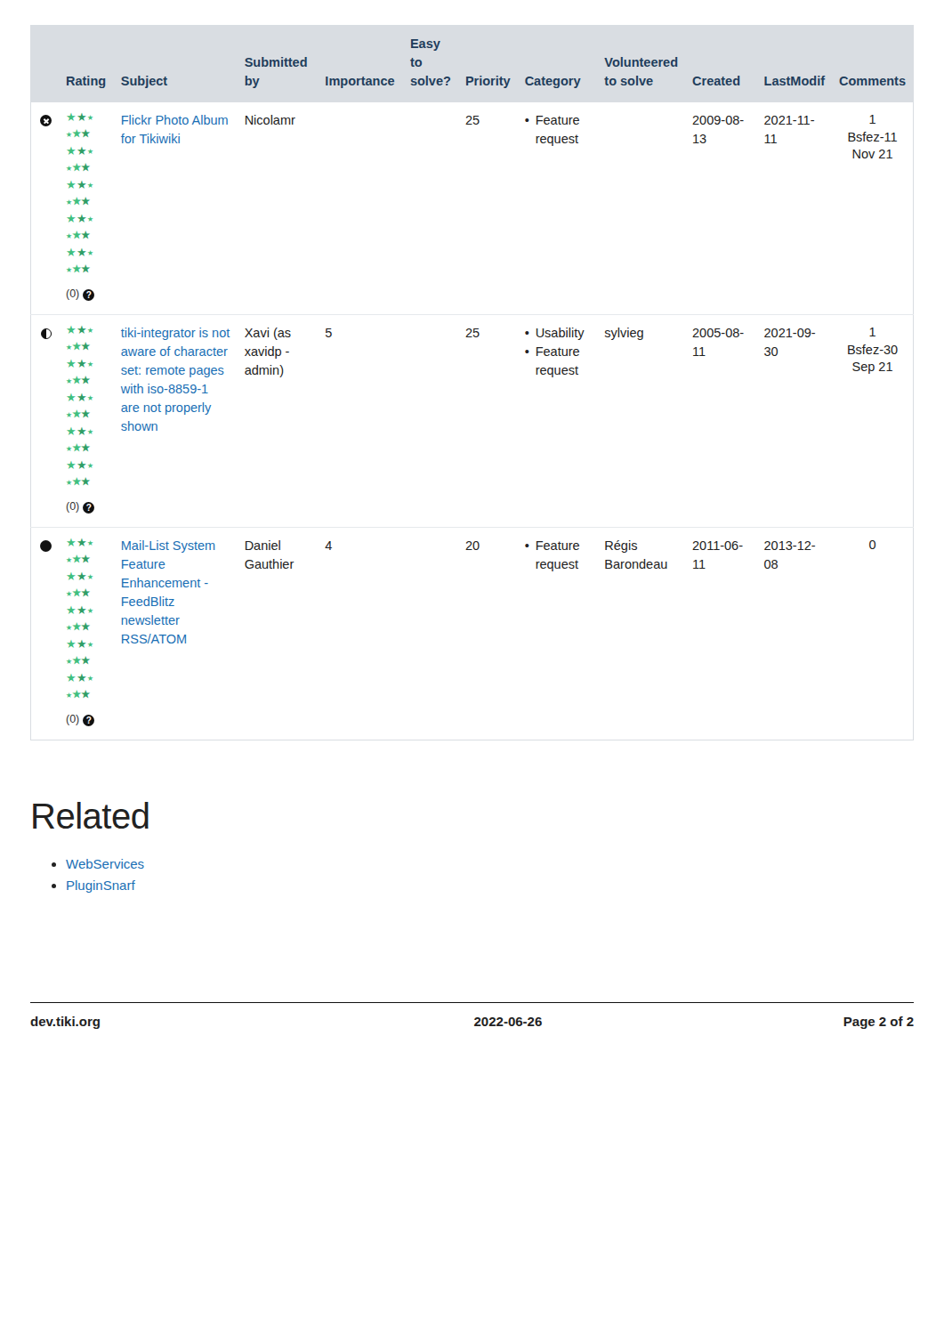| | Rating | Subject | Submitted by | Importance | Easy to solve? | Priority | Category | Volunteered to solve | Created | LastModif | Comments |
| --- | --- | --- | --- | --- | --- | --- | --- | --- | --- | --- | --- |
| | ★ ★ ⭑ ⭑ ★ ★ ★ ★ ⭑ ⭑ ★ ★ ★ ★ ⭑ ⭑ ★ ★ ★ ★ ⭑ ⭑ ★ ★ ★ ★ ⭑ ⭑ ★ ★ (0) ? | Flickr Photo Album for Tikiwiki | Nicolamr | | | 25 | Feature request | | 2009-08-13 | 2021-11-11 | 1 Bsfez-11 Nov 21 |
| | ★ ★ ⭑ ⭑ ★ ★ ★ ★ ⭑ ⭑ ★ ★ ★ ★ ⭑ ⭑ ★ ★ ★ ★ ⭑ ⭑ ★ ★ ★ ★ ⭑ ⭑ ★ ★ (0) ? | tiki-integrator is not aware of character set: remote pages with iso-8859-1 are not properly shown | Xavi (as xavidp - admin) | 5 | | 25 | Usability Feature request | sylvieg | 2005-08-11 | 2021-09-30 | 1 Bsfez-30 Sep 21 |
| | ★ ★ ⭑ ⭑ ★ ★ ★ ★ ⭑ ⭑ ★ ★ ★ ★ ⭑ ⭑ ★ ★ ★ ★ ⭑ ⭑ ★ ★ ★ ★ ⭑ ⭑ ★ ★ (0) ? | Mail-List System Feature Enhancement - FeedBlitz newsletter RSS/ATOM | Daniel Gauthier | 4 | | 20 | Feature request | Régis Barondeau | 2011-06-11 | 2013-12-08 | 0 |
Related
WebServices
PluginSnarf
dev.tiki.org
2022-06-26
Page 2 of 2